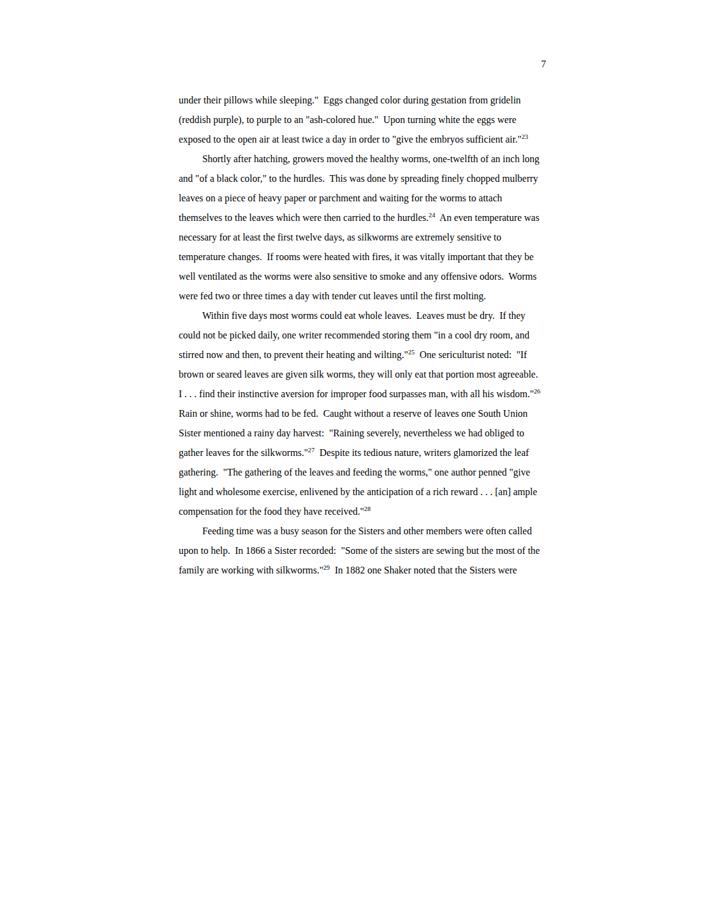7
under their pillows while sleeping." Eggs changed color during gestation from gridelin (reddish purple), to purple to an "ash-colored hue." Upon turning white the eggs were exposed to the open air at least twice a day in order to "give the embryos sufficient air."23
Shortly after hatching, growers moved the healthy worms, one-twelfth of an inch long and "of a black color," to the hurdles. This was done by spreading finely chopped mulberry leaves on a piece of heavy paper or parchment and waiting for the worms to attach themselves to the leaves which were then carried to the hurdles.24 An even temperature was necessary for at least the first twelve days, as silkworms are extremely sensitive to temperature changes. If rooms were heated with fires, it was vitally important that they be well ventilated as the worms were also sensitive to smoke and any offensive odors. Worms were fed two or three times a day with tender cut leaves until the first molting.
Within five days most worms could eat whole leaves. Leaves must be dry. If they could not be picked daily, one writer recommended storing them "in a cool dry room, and stirred now and then, to prevent their heating and wilting."25 One sericulturist noted: "If brown or seared leaves are given silk worms, they will only eat that portion most agreeable. I . . . find their instinctive aversion for improper food surpasses man, with all his wisdom."26 Rain or shine, worms had to be fed. Caught without a reserve of leaves one South Union Sister mentioned a rainy day harvest: "Raining severely, nevertheless we had obliged to gather leaves for the silkworms."27 Despite its tedious nature, writers glamorized the leaf gathering. "The gathering of the leaves and feeding the worms," one author penned "give light and wholesome exercise, enlivened by the anticipation of a rich reward . . . [an] ample compensation for the food they have received."28
Feeding time was a busy season for the Sisters and other members were often called upon to help. In 1866 a Sister recorded: "Some of the sisters are sewing but the most of the family are working with silkworms."29 In 1882 one Shaker noted that the Sisters were